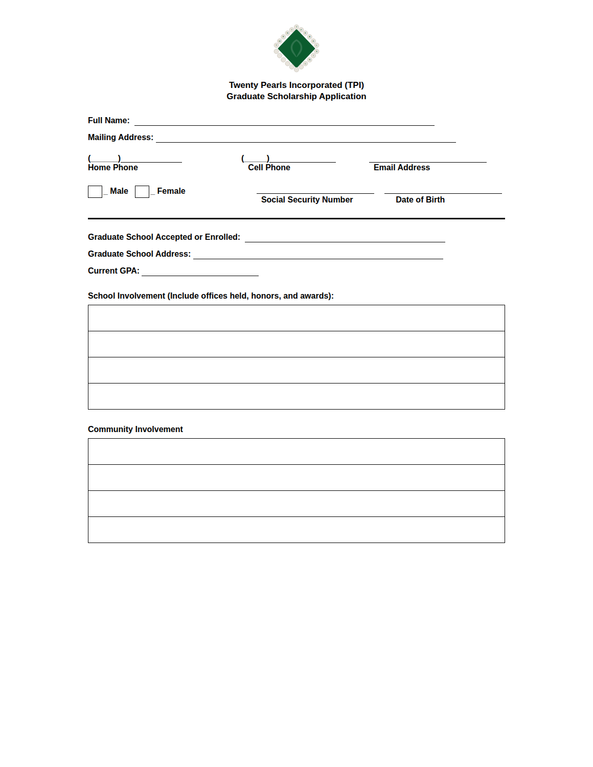Y P E A R L S I N C T N E W T
Twenty Pearls Incorporated (TPI)
Graduate Scholarship Application
Full Name:
Mailing Address:
(______)
Home Phone
(_____)
Cell Phone
Email Address
_ Male _ Female
Social Security Number
Date of Birth
Graduate School Accepted or Enrolled:
Graduate School Address:
Current GPA:
School Involvement (Include offices held, honors, and awards):
Community Involvement